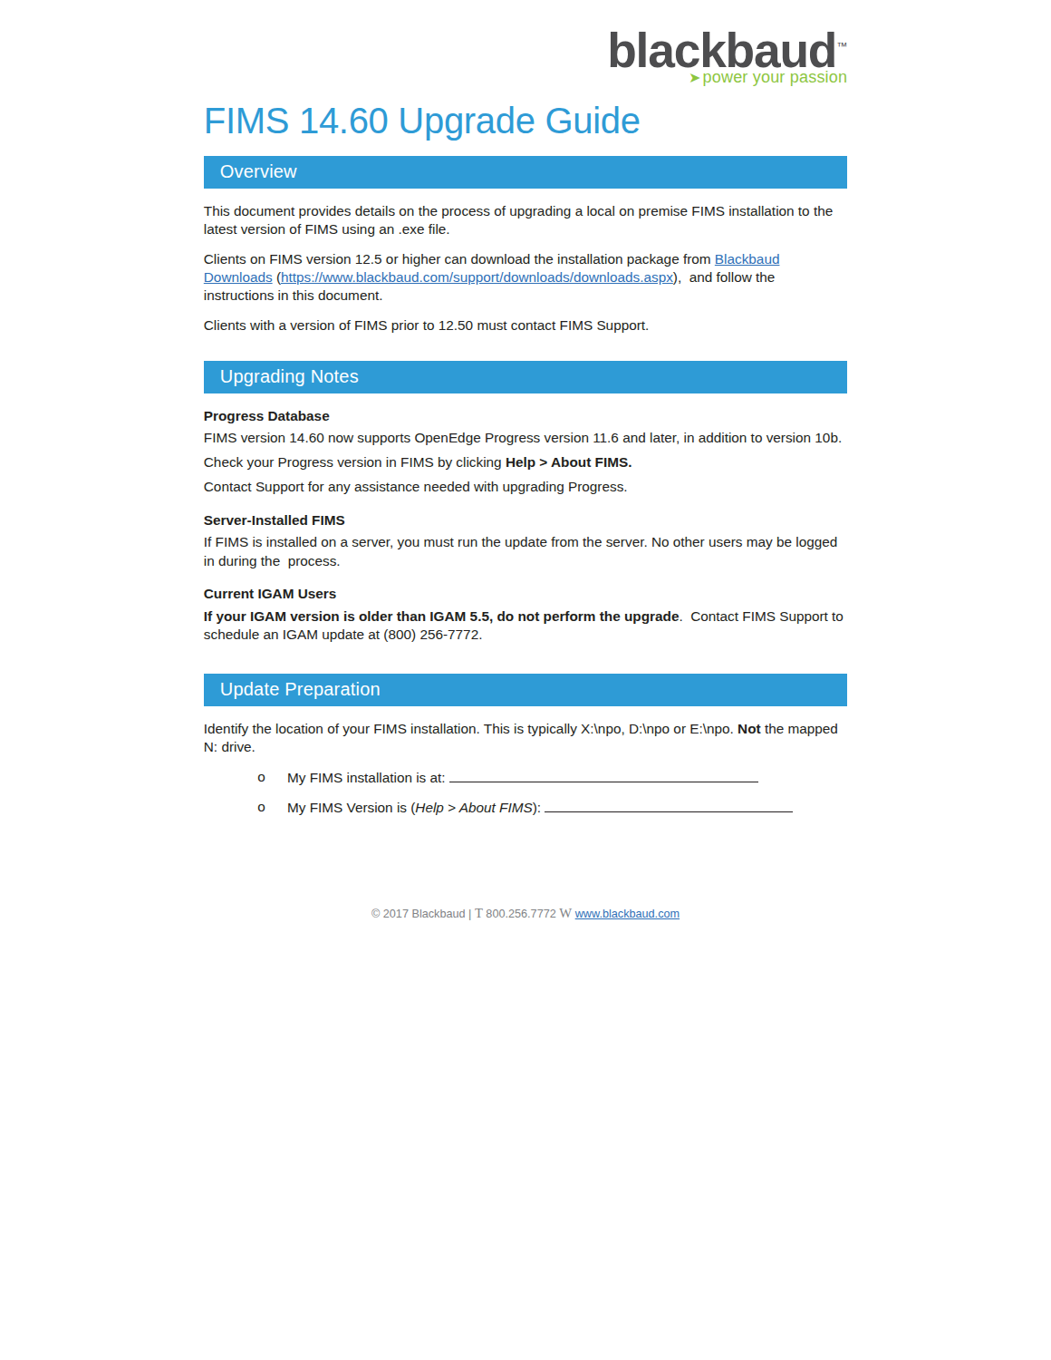blackbaud™
➤power your passion
FIMS 14.60 Upgrade Guide
Overview
This document provides details on the process of upgrading a local on premise FIMS installation to the latest version of FIMS using an .exe file.
Clients on FIMS version 12.5 or higher can download the installation package from Blackbaud Downloads (https://www.blackbaud.com/support/downloads/downloads.aspx), and follow the instructions in this document.
Clients with a version of FIMS prior to 12.50 must contact FIMS Support.
Upgrading Notes
Progress Database
FIMS version 14.60 now supports OpenEdge Progress version 11.6 and later, in addition to version 10b.
Check your Progress version in FIMS by clicking Help > About FIMS.
Contact Support for any assistance needed with upgrading Progress.
Server-Installed FIMS
If FIMS is installed on a server, you must run the update from the server. No other users may be logged in during the process.
Current IGAM Users
If your IGAM version is older than IGAM 5.5, do not perform the upgrade. Contact FIMS Support to schedule an IGAM update at (800) 256-7772.
Update Preparation
Identify the location of your FIMS installation. This is typically X:\npo, D:\npo or E:\npo. Not the mapped N: drive.
My FIMS installation is at:
My FIMS Version is (Help > About FIMS):
© 2017 Blackbaud | T 800.256.7772 W www.blackbaud.com